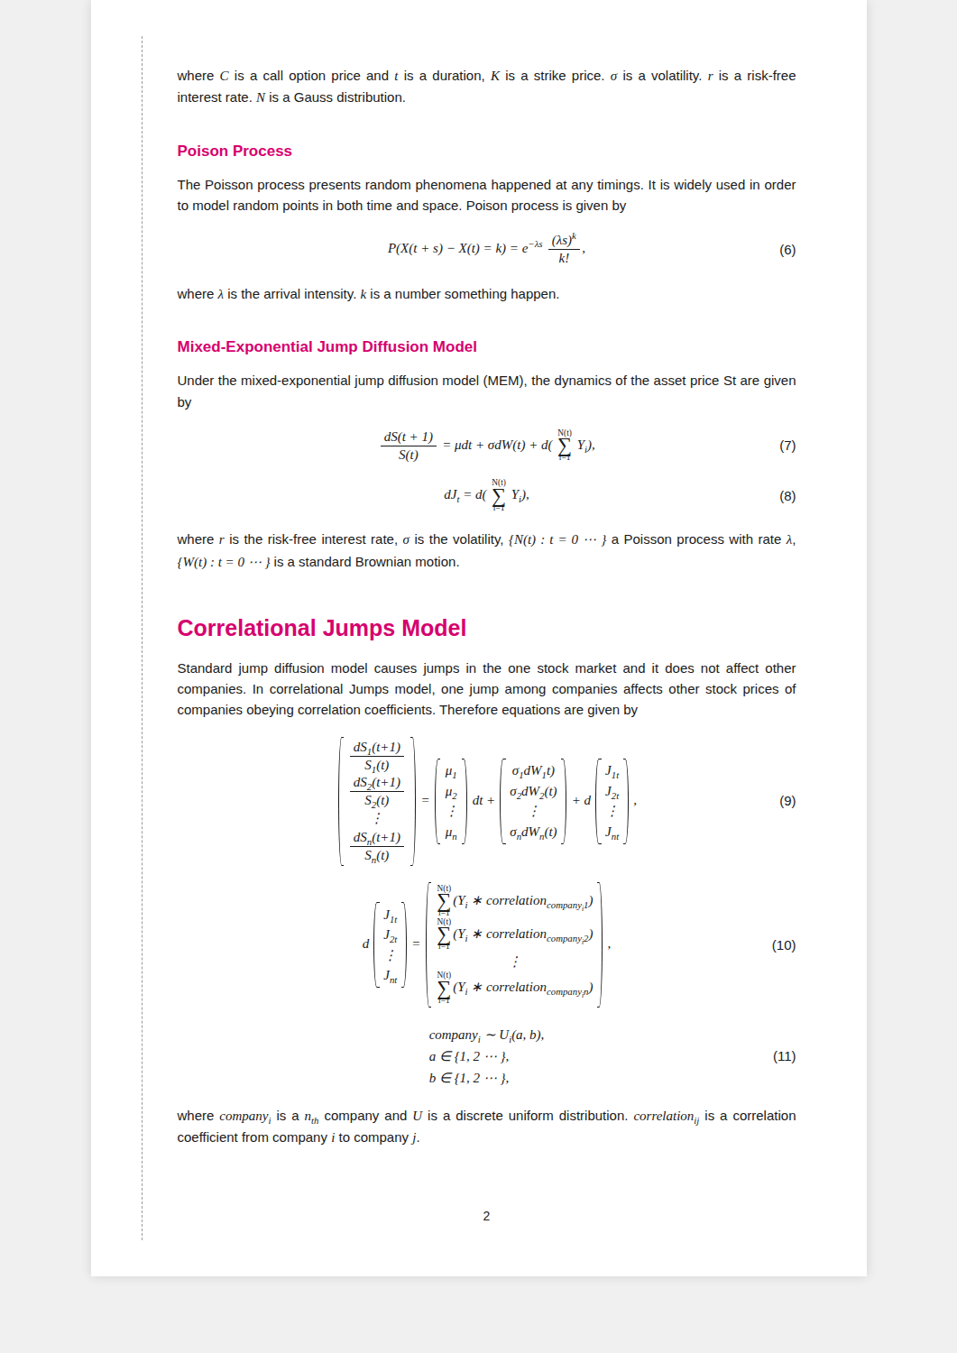where C is a call option price and t is a duration, K is a strike price. σ is a volatility. r is a risk-free interest rate. N is a Gauss distribution.
Poison Process
The Poisson process presents random phenomena happened at any timings. It is widely used in order to model random points in both time and space. Poison process is given by
P(X(t + s) − X(t) = k) = e−λs (λs)k k! ,
(6)
where λ is the arrival intensity. k is a number something happen.
Mixed-Exponential Jump Diffusion Model
Under the mixed-exponential jump diffusion model (MEM), the dynamics of the asset price St are given by
dS(t + 1) S(t) = μdt + σdW(t) + d( N(t) ∑ i=1 Yi),
(7)
dJt = d( N(t) ∑ i=1 Yi),
(8)
where r is the risk-free interest rate, σ is the volatility, {N(t) : t = 0 ⋯ } a Poisson process with rate λ, {W(t) : t = 0 ⋯ } is a standard Brownian motion.
Correlational Jumps Model
Standard jump diffusion model causes jumps in the one stock market and it does not affect other companies. In correlational Jumps model, one jump among companies affects other stock prices of companies obeying correlation coefficients. Therefore equations are given by
dS1(t+1) S1(t)
dS2(t+1) S2(t)
⋮
dSn(t+1) Sn(t)
=
μ1
μ2
⋮
μn
dt +
σ1dW1t)
σ2dW2(t)
⋮
σndWn(t)
+ d
J1t
J2t
⋮
Jnt
,
(9)
d
J1t
J2t
⋮
Jnt
=
N(t)∑i=1(Yi ∗ correlationcompanyi1)
N(t)∑i=1(Yi ∗ correlationcompanyi2)
⋮
N(t)∑i=1(Yi ∗ correlationcompanyin)
,
(10)
companyi ∼ Ui(a, b),
a ∈ {1, 2 ⋯ },
b ∈ {1, 2 ⋯ },
(11)
where companyi is a nth company and U is a discrete uniform distribution. correlationij is a correlation coefficient from company i to company j.
2